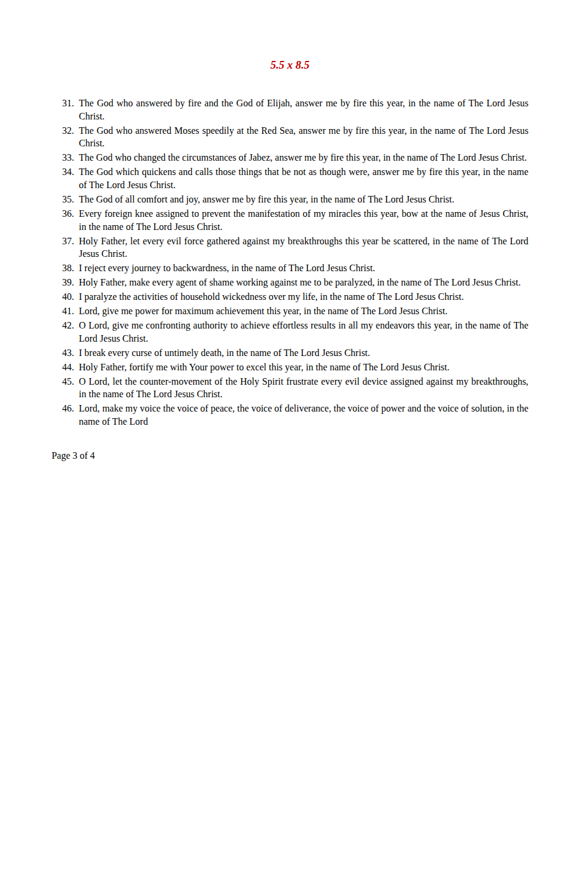5.5 x 8.5
The God who answered by fire and the God of Elijah, answer me by fire this year, in the name of The Lord Jesus Christ.
The God who answered Moses speedily at the Red Sea, answer me by fire this year, in the name of The Lord Jesus Christ.
The God who changed the circumstances of Jabez, answer me by fire this year, in the name of The Lord Jesus Christ.
The God which quickens and calls those things that be not as though were, answer me by fire this year, in the name of The Lord Jesus Christ.
The God of all comfort and joy, answer me by fire this year, in the name of The Lord Jesus Christ.
Every foreign knee assigned to prevent the manifestation of my miracles this year, bow at the name of Jesus Christ, in the name of The Lord Jesus Christ.
Holy Father, let every evil force gathered against my breakthroughs this year be scattered, in the name of The Lord Jesus Christ.
I reject every journey to backwardness, in the name of The Lord Jesus Christ.
Holy Father, make every agent of shame working against me to be paralyzed, in the name of The Lord Jesus Christ.
I paralyze the activities of household wickedness over my life, in the name of The Lord Jesus Christ.
Lord, give me power for maximum achievement this year, in the name of The Lord Jesus Christ.
O Lord, give me confronting authority to achieve effortless results in all my endeavors this year, in the name of The Lord Jesus Christ.
I break every curse of untimely death, in the name of The Lord Jesus Christ.
Holy Father, fortify me with Your power to excel this year, in the name of The Lord Jesus Christ.
O Lord, let the counter-movement of the Holy Spirit frustrate every evil device assigned against my breakthroughs, in the name of The Lord Jesus Christ.
Lord, make my voice the voice of peace, the voice of deliverance, the voice of power and the voice of solution, in the name of The Lord
Page 3 of 4